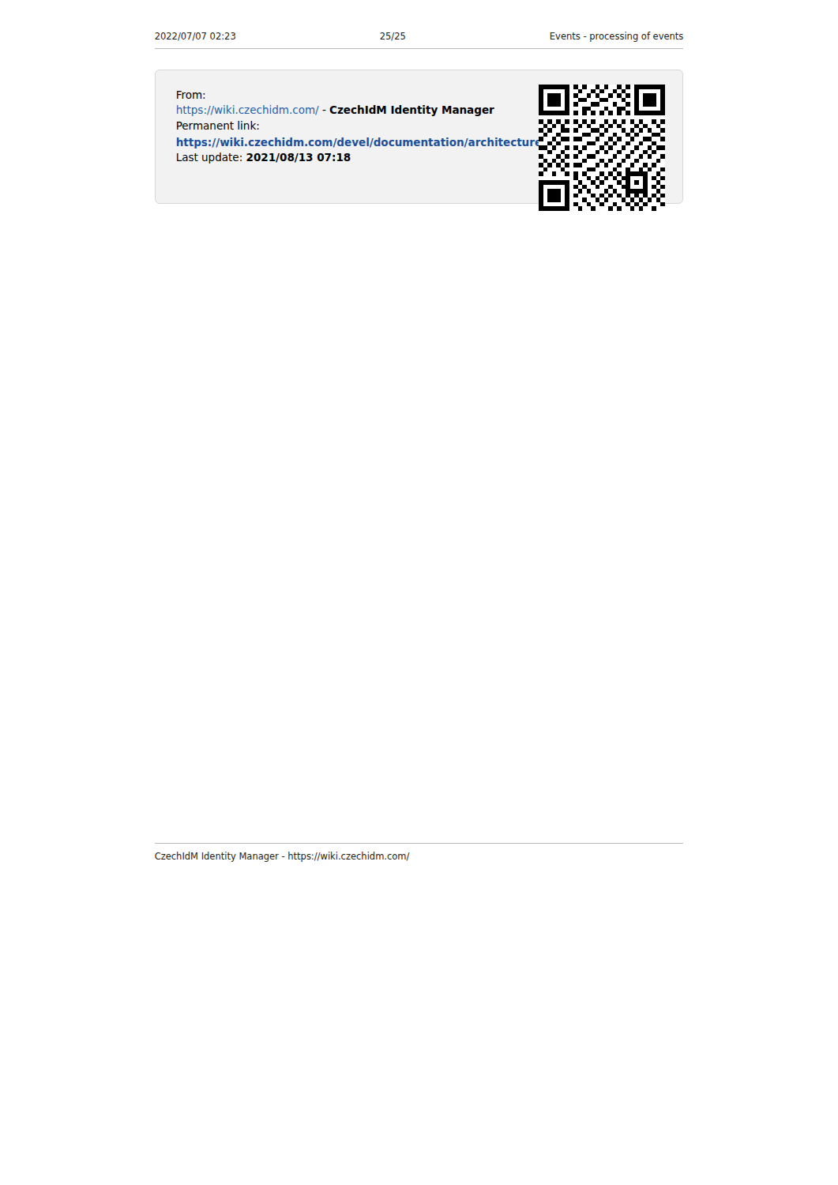2022/07/07 02:23
25/25
Events - processing of events
From:
https://wiki.czechidm.com/ - CzechIdM Identity Manager
Permanent link:
https://wiki.czechidm.com/devel/documentation/architecture/dev/events
Last update: 2021/08/13 07:18
CzechIdM Identity Manager - https://wiki.czechidm.com/